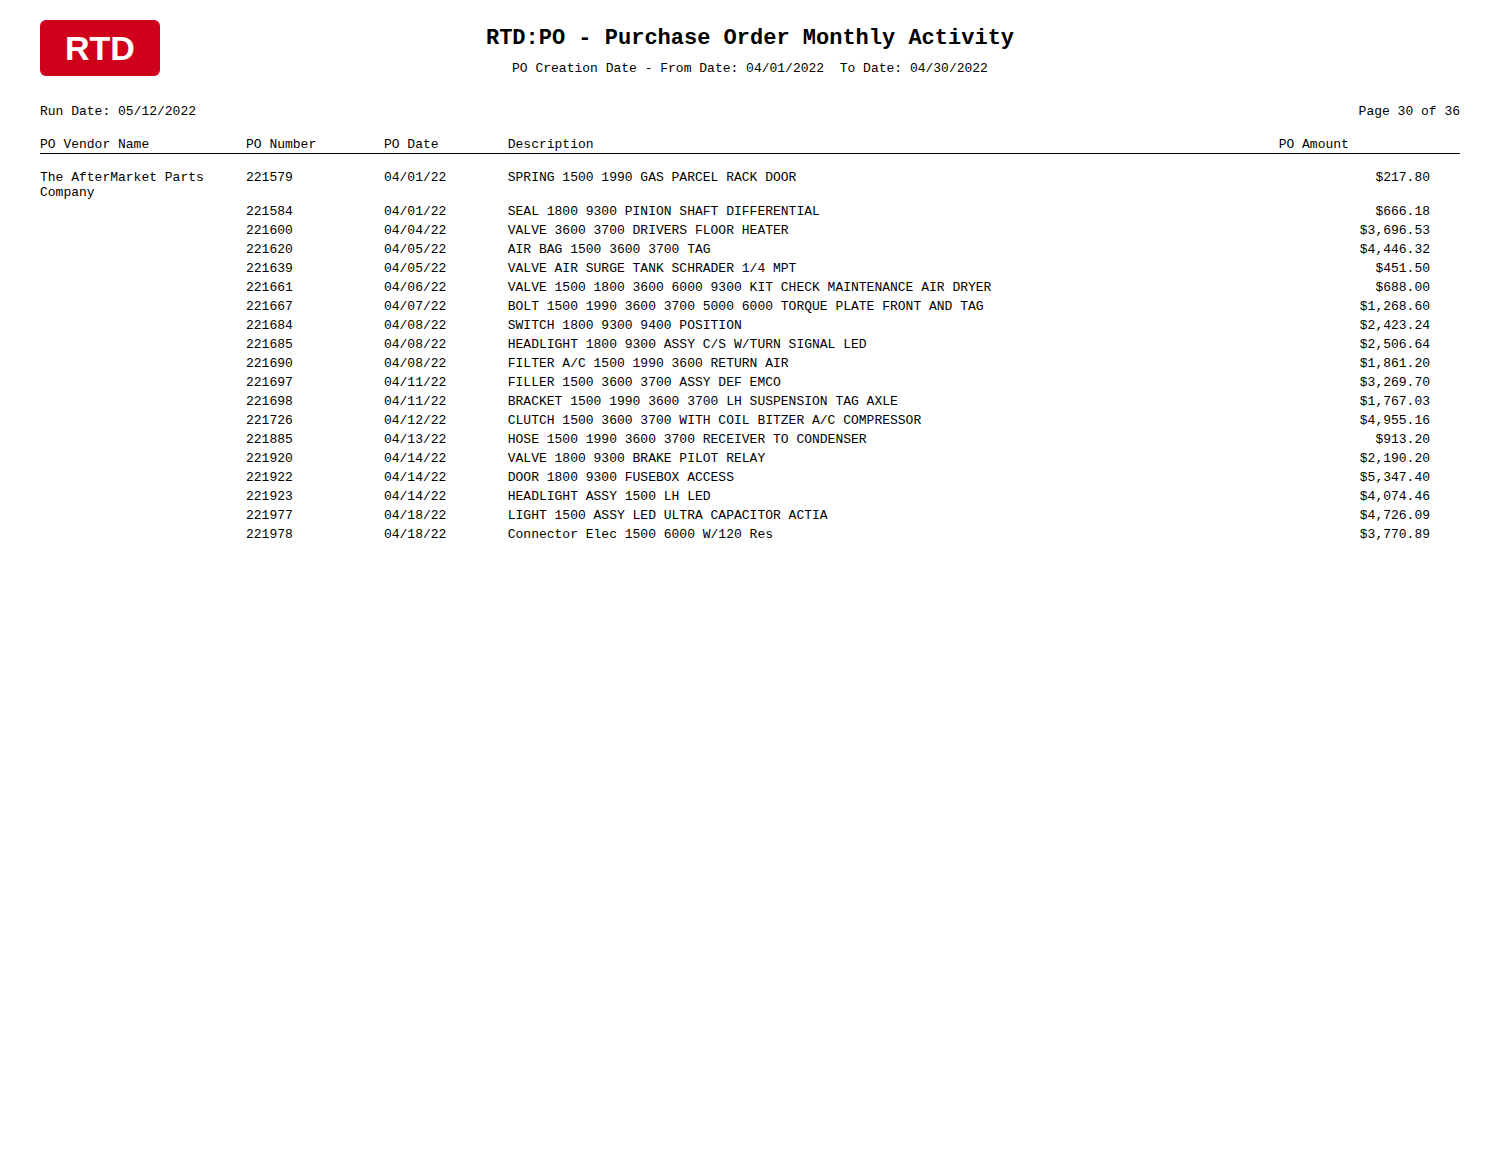RTD
RTD:PO - Purchase Order Monthly Activity
PO Creation Date - From Date: 04/01/2022 To Date: 04/30/2022
Run Date: 05/12/2022
Page 30 of 36
| PO Vendor Name | PO Number | PO Date | Description | PO Amount |
| --- | --- | --- | --- | --- |
| The AfterMarket Parts Company | 221579 | 04/01/22 | SPRING 1500 1990 GAS PARCEL RACK DOOR | $217.80 |
| | 221584 | 04/01/22 | SEAL 1800 9300 PINION SHAFT DIFFERENTIAL | $666.18 |
| | 221600 | 04/04/22 | VALVE 3600 3700 DRIVERS FLOOR HEATER | $3,696.53 |
| | 221620 | 04/05/22 | AIR BAG 1500 3600 3700 TAG | $4,446.32 |
| | 221639 | 04/05/22 | VALVE AIR SURGE TANK SCHRADER 1/4 MPT | $451.50 |
| | 221661 | 04/06/22 | VALVE 1500 1800 3600 6000 9300 KIT CHECK MAINTENANCE AIR DRYER | $688.00 |
| | 221667 | 04/07/22 | BOLT 1500 1990 3600 3700 5000 6000 TORQUE PLATE FRONT AND TAG | $1,268.60 |
| | 221684 | 04/08/22 | SWITCH 1800 9300 9400 POSITION | $2,423.24 |
| | 221685 | 04/08/22 | HEADLIGHT 1800 9300 ASSY C/S W/TURN SIGNAL LED | $2,506.64 |
| | 221690 | 04/08/22 | FILTER A/C 1500 1990 3600 RETURN AIR | $1,861.20 |
| | 221697 | 04/11/22 | FILLER 1500 3600 3700 ASSY DEF EMCO | $3,269.70 |
| | 221698 | 04/11/22 | BRACKET 1500 1990 3600 3700 LH SUSPENSION TAG AXLE | $1,767.03 |
| | 221726 | 04/12/22 | CLUTCH 1500 3600 3700 WITH COIL BITZER A/C COMPRESSOR | $4,955.16 |
| | 221885 | 04/13/22 | HOSE 1500 1990 3600 3700 RECEIVER TO CONDENSER | $913.20 |
| | 221920 | 04/14/22 | VALVE 1800 9300 BRAKE PILOT RELAY | $2,190.20 |
| | 221922 | 04/14/22 | DOOR 1800 9300 FUSEBOX ACCESS | $5,347.40 |
| | 221923 | 04/14/22 | HEADLIGHT ASSY 1500 LH LED | $4,074.46 |
| | 221977 | 04/18/22 | LIGHT 1500 ASSY LED ULTRA CAPACITOR ACTIA | $4,726.09 |
| | 221978 | 04/18/22 | Connector Elec 1500 6000 W/120 Res | $3,770.89 |